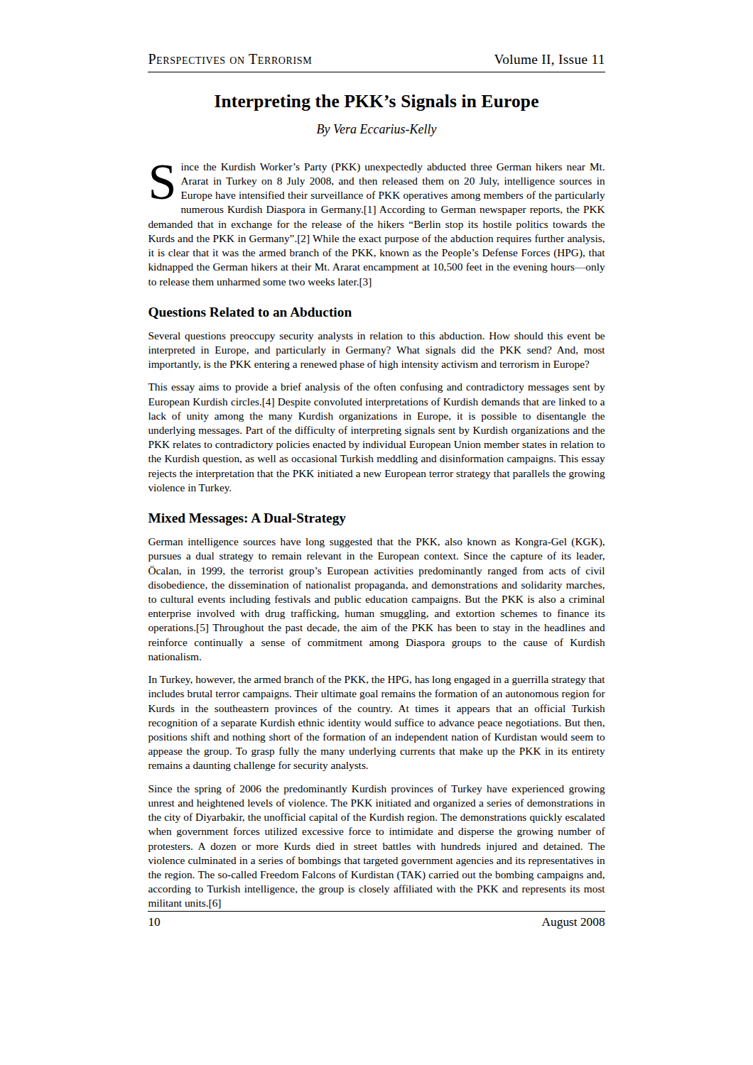Perspectives on Terrorism Volume II, Issue 11
Interpreting the PKK’s Signals in Europe
By Vera Eccarius-Kelly
Since the Kurdish Worker’s Party (PKK) unexpectedly abducted three German hikers near Mt. Ararat in Turkey on 8 July 2008, and then released them on 20 July, intelligence sources in Europe have intensified their surveillance of PKK operatives among members of the particularly numerous Kurdish Diaspora in Germany.[1] According to German newspaper reports, the PKK demanded that in exchange for the release of the hikers “Berlin stop its hostile politics towards the Kurds and the PKK in Germany”.[2] While the exact purpose of the abduction requires further analysis, it is clear that it was the armed branch of the PKK, known as the People’s Defense Forces (HPG), that kidnapped the German hikers at their Mt. Ararat encampment at 10,500 feet in the evening hours—only to release them unharmed some two weeks later.[3]
Questions Related to an Abduction
Several questions preoccupy security analysts in relation to this abduction. How should this event be interpreted in Europe, and particularly in Germany? What signals did the PKK send? And, most importantly, is the PKK entering a renewed phase of high intensity activism and terrorism in Europe?
This essay aims to provide a brief analysis of the often confusing and contradictory messages sent by European Kurdish circles.[4] Despite convoluted interpretations of Kurdish demands that are linked to a lack of unity among the many Kurdish organizations in Europe, it is possible to disentangle the underlying messages. Part of the difficulty of interpreting signals sent by Kurdish organizations and the PKK relates to contradictory policies enacted by individual European Union member states in relation to the Kurdish question, as well as occasional Turkish meddling and disinformation campaigns. This essay rejects the interpretation that the PKK initiated a new European terror strategy that parallels the growing violence in Turkey.
Mixed Messages: A Dual-Strategy
German intelligence sources have long suggested that the PKK, also known as Kongra-Gel (KGK), pursues a dual strategy to remain relevant in the European context. Since the capture of its leader, Öcalan, in 1999, the terrorist group’s European activities predominantly ranged from acts of civil disobedience, the dissemination of nationalist propaganda, and demonstrations and solidarity marches, to cultural events including festivals and public education campaigns. But the PKK is also a criminal enterprise involved with drug trafficking, human smuggling, and extortion schemes to finance its operations.[5] Throughout the past decade, the aim of the PKK has been to stay in the headlines and reinforce continually a sense of commitment among Diaspora groups to the cause of Kurdish nationalism.
In Turkey, however, the armed branch of the PKK, the HPG, has long engaged in a guerrilla strategy that includes brutal terror campaigns. Their ultimate goal remains the formation of an autonomous region for Kurds in the southeastern provinces of the country. At times it appears that an official Turkish recognition of a separate Kurdish ethnic identity would suffice to advance peace negotiations. But then, positions shift and nothing short of the formation of an independent nation of Kurdistan would seem to appease the group. To grasp fully the many underlying currents that make up the PKK in its entirety remains a daunting challenge for security analysts.
Since the spring of 2006 the predominantly Kurdish provinces of Turkey have experienced growing unrest and heightened levels of violence. The PKK initiated and organized a series of demonstrations in the city of Diyarbakir, the unofficial capital of the Kurdish region. The demonstrations quickly escalated when government forces utilized excessive force to intimidate and disperse the growing number of protesters. A dozen or more Kurds died in street battles with hundreds injured and detained. The violence culminated in a series of bombings that targeted government agencies and its representatives in the region. The so-called Freedom Falcons of Kurdistan (TAK) carried out the bombing campaigns and, according to Turkish intelligence, the group is closely affiliated with the PKK and represents its most militant units.[6]
10 August 2008